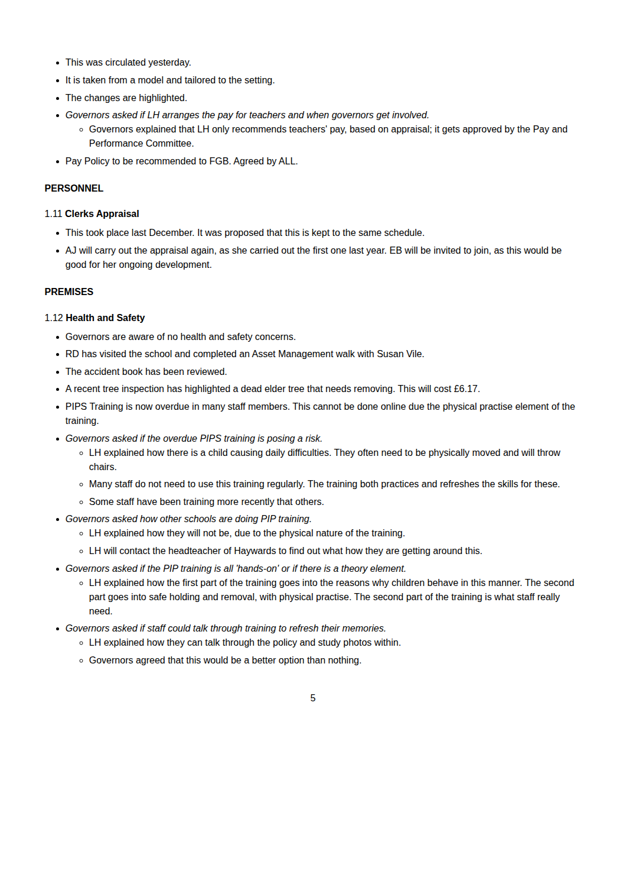This was circulated yesterday.
It is taken from a model and tailored to the setting.
The changes are highlighted.
Governors asked if LH arranges the pay for teachers and when governors get involved.
Governors explained that LH only recommends teachers' pay, based on appraisal; it gets approved by the Pay and Performance Committee.
Pay Policy to be recommended to FGB. Agreed by ALL.
PERSONNEL
1.11 Clerks Appraisal
This took place last December. It was proposed that this is kept to the same schedule.
AJ will carry out the appraisal again, as she carried out the first one last year. EB will be invited to join, as this would be good for her ongoing development.
PREMISES
1.12 Health and Safety
Governors are aware of no health and safety concerns.
RD has visited the school and completed an Asset Management walk with Susan Vile.
The accident book has been reviewed.
A recent tree inspection has highlighted a dead elder tree that needs removing. This will cost £6.17.
PIPS Training is now overdue in many staff members. This cannot be done online due the physical practise element of the training.
Governors asked if the overdue PIPS training is posing a risk.
LH explained how there is a child causing daily difficulties. They often need to be physically moved and will throw chairs.
Many staff do not need to use this training regularly. The training both practices and refreshes the skills for these.
Some staff have been training more recently that others.
Governors asked how other schools are doing PIP training.
LH explained how they will not be, due to the physical nature of the training.
LH will contact the headteacher of Haywards to find out what how they are getting around this.
Governors asked if the PIP training is all 'hands-on' or if there is a theory element.
LH explained how the first part of the training goes into the reasons why children behave in this manner. The second part goes into safe holding and removal, with physical practise. The second part of the training is what staff really need.
Governors asked if staff could talk through training to refresh their memories.
LH explained how they can talk through the policy and study photos within.
Governors agreed that this would be a better option than nothing.
5